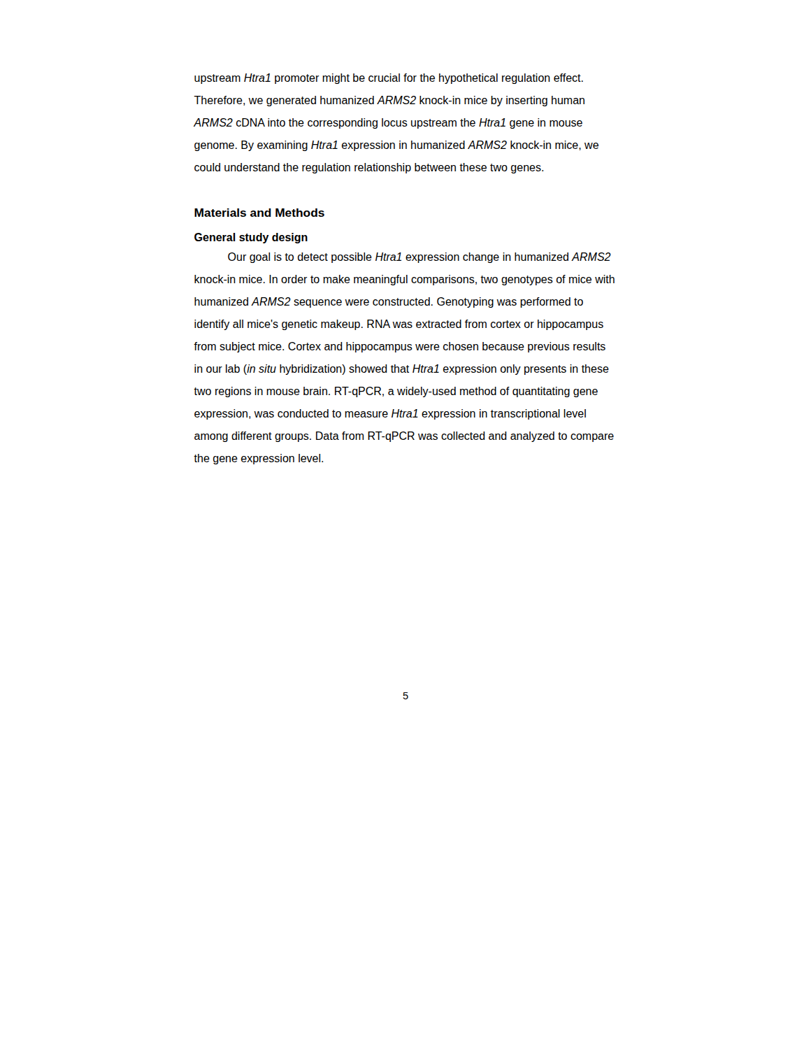upstream Htra1 promoter might be crucial for the hypothetical regulation effect. Therefore, we generated humanized ARMS2 knock-in mice by inserting human ARMS2 cDNA into the corresponding locus upstream the Htra1 gene in mouse genome. By examining Htra1 expression in humanized ARMS2 knock-in mice, we could understand the regulation relationship between these two genes.
Materials and Methods
General study design
Our goal is to detect possible Htra1 expression change in humanized ARMS2 knock-in mice. In order to make meaningful comparisons, two genotypes of mice with humanized ARMS2 sequence were constructed. Genotyping was performed to identify all mice's genetic makeup. RNA was extracted from cortex or hippocampus from subject mice. Cortex and hippocampus were chosen because previous results in our lab (in situ hybridization) showed that Htra1 expression only presents in these two regions in mouse brain. RT-qPCR, a widely-used method of quantitating gene expression, was conducted to measure Htra1 expression in transcriptional level among different groups. Data from RT-qPCR was collected and analyzed to compare the gene expression level.
5